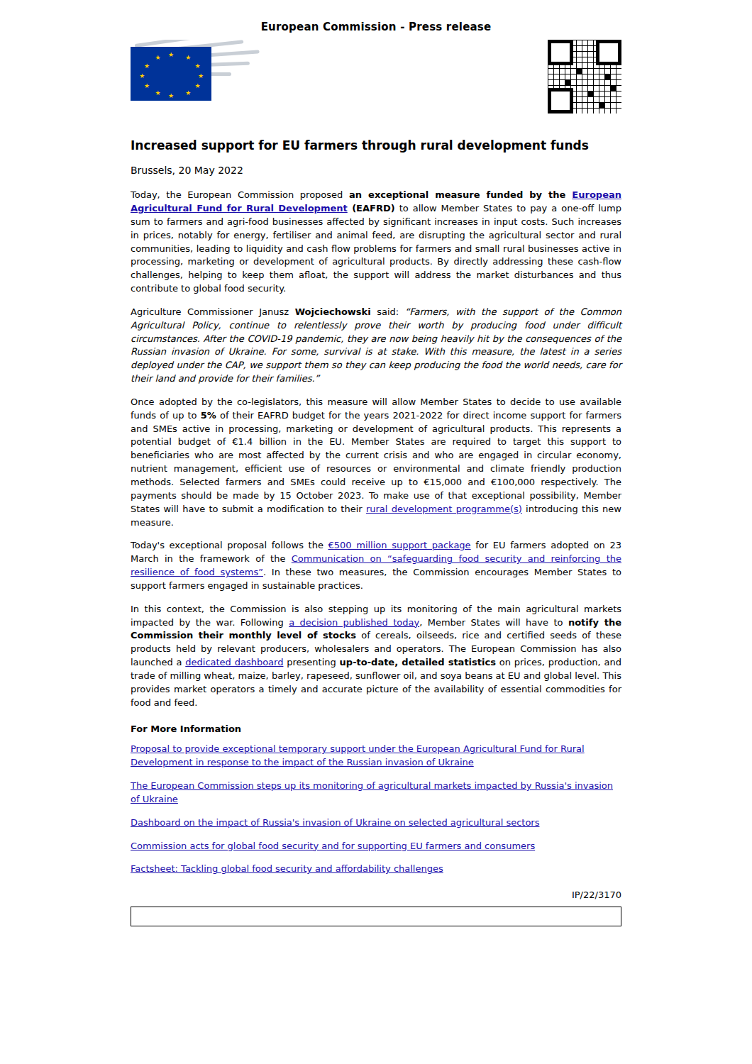European Commission - Press release
★ ★ ★ ★ ★ ★ ★ ★ ★ ★ ★ ★
Increased support for EU farmers through rural development funds
Brussels, 20 May 2022
Today, the European Commission proposed an exceptional measure funded by the European Agricultural Fund for Rural Development (EAFRD) to allow Member States to pay a one-off lump sum to farmers and agri-food businesses affected by significant increases in input costs. Such increases in prices, notably for energy, fertiliser and animal feed, are disrupting the agricultural sector and rural communities, leading to liquidity and cash flow problems for farmers and small rural businesses active in processing, marketing or development of agricultural products. By directly addressing these cash-flow challenges, helping to keep them afloat, the support will address the market disturbances and thus contribute to global food security.
Agriculture Commissioner Janusz Wojciechowski said: “Farmers, with the support of the Common Agricultural Policy, continue to relentlessly prove their worth by producing food under difficult circumstances. After the COVID-19 pandemic, they are now being heavily hit by the consequences of the Russian invasion of Ukraine. For some, survival is at stake. With this measure, the latest in a series deployed under the CAP, we support them so they can keep producing the food the world needs, care for their land and provide for their families.”
Once adopted by the co-legislators, this measure will allow Member States to decide to use available funds of up to 5% of their EAFRD budget for the years 2021-2022 for direct income support for farmers and SMEs active in processing, marketing or development of agricultural products. This represents a potential budget of €1.4 billion in the EU. Member States are required to target this support to beneficiaries who are most affected by the current crisis and who are engaged in circular economy, nutrient management, efficient use of resources or environmental and climate friendly production methods. Selected farmers and SMEs could receive up to €15,000 and €100,000 respectively. The payments should be made by 15 October 2023. To make use of that exceptional possibility, Member States will have to submit a modification to their rural development programme(s) introducing this new measure.
Today's exceptional proposal follows the €500 million support package for EU farmers adopted on 23 March in the framework of the Communication on “safeguarding food security and reinforcing the resilience of food systems”. In these two measures, the Commission encourages Member States to support farmers engaged in sustainable practices.
In this context, the Commission is also stepping up its monitoring of the main agricultural markets impacted by the war. Following a decision published today, Member States will have to notify the Commission their monthly level of stocks of cereals, oilseeds, rice and certified seeds of these products held by relevant producers, wholesalers and operators. The European Commission has also launched a dedicated dashboard presenting up-to-date, detailed statistics on prices, production, and trade of milling wheat, maize, barley, rapeseed, sunflower oil, and soya beans at EU and global level. This provides market operators a timely and accurate picture of the availability of essential commodities for food and feed.
For More Information
Proposal to provide exceptional temporary support under the European Agricultural Fund for Rural Development in response to the impact of the Russian invasion of Ukraine
The European Commission steps up its monitoring of agricultural markets impacted by Russia's invasion of Ukraine
Dashboard on the impact of Russia's invasion of Ukraine on selected agricultural sectors
Commission acts for global food security and for supporting EU farmers and consumers
Factsheet: Tackling global food security and affordability challenges
IP/22/3170